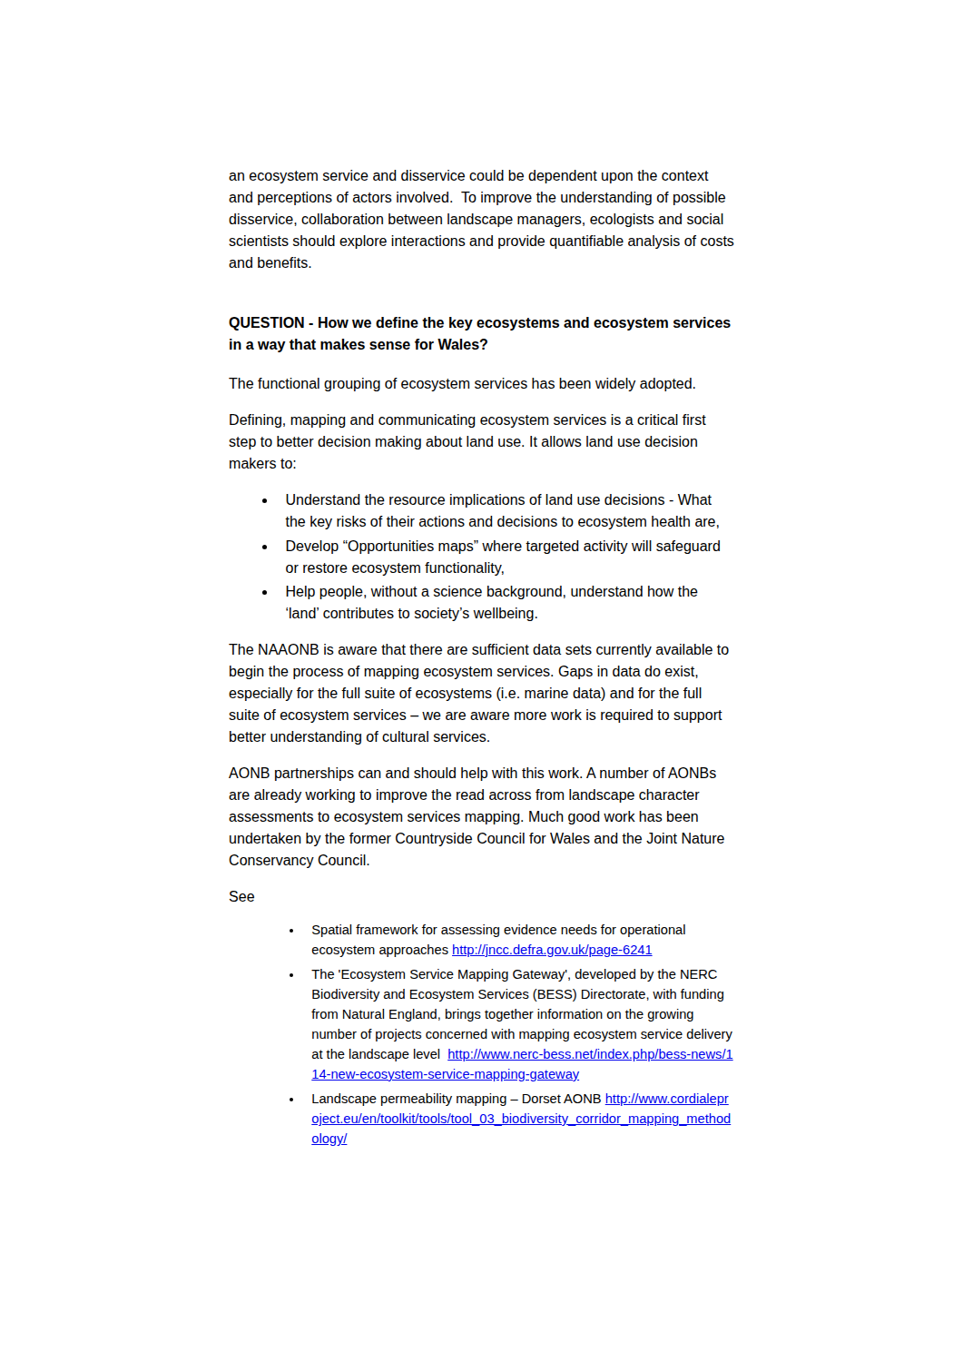an ecosystem service and disservice could be dependent upon the context and perceptions of actors involved. To improve the understanding of possible disservice, collaboration between landscape managers, ecologists and social scientists should explore interactions and provide quantifiable analysis of costs and benefits.
QUESTION - How we define the key ecosystems and ecosystem services in a way that makes sense for Wales?
The functional grouping of ecosystem services has been widely adopted.
Defining, mapping and communicating ecosystem services is a critical first step to better decision making about land use. It allows land use decision makers to:
Understand the resource implications of land use decisions - What the key risks of their actions and decisions to ecosystem health are,
Develop “Opportunities maps” where targeted activity will safeguard or restore ecosystem functionality,
Help people, without a science background, understand how the ‘land’ contributes to society’s wellbeing.
The NAAONB is aware that there are sufficient data sets currently available to begin the process of mapping ecosystem services. Gaps in data do exist, especially for the full suite of ecosystems (i.e. marine data) and for the full suite of ecosystem services – we are aware more work is required to support better understanding of cultural services.
AONB partnerships can and should help with this work. A number of AONBs are already working to improve the read across from landscape character assessments to ecosystem services mapping. Much good work has been undertaken by the former Countryside Council for Wales and the Joint Nature Conservancy Council.
See
Spatial framework for assessing evidence needs for operational ecosystem approaches http://jncc.defra.gov.uk/page-6241
The 'Ecosystem Service Mapping Gateway', developed by the NERC Biodiversity and Ecosystem Services (BESS) Directorate, with funding from Natural England, brings together information on the growing number of projects concerned with mapping ecosystem service delivery at the landscape level http://www.nerc-bess.net/index.php/bess-news/114-new-ecosystem-service-mapping-gateway
Landscape permeability mapping – Dorset AONB http://www.cordialeproject.eu/en/toolkit/tools/tool_03_biodiversity_corridor_mapping_methodology/